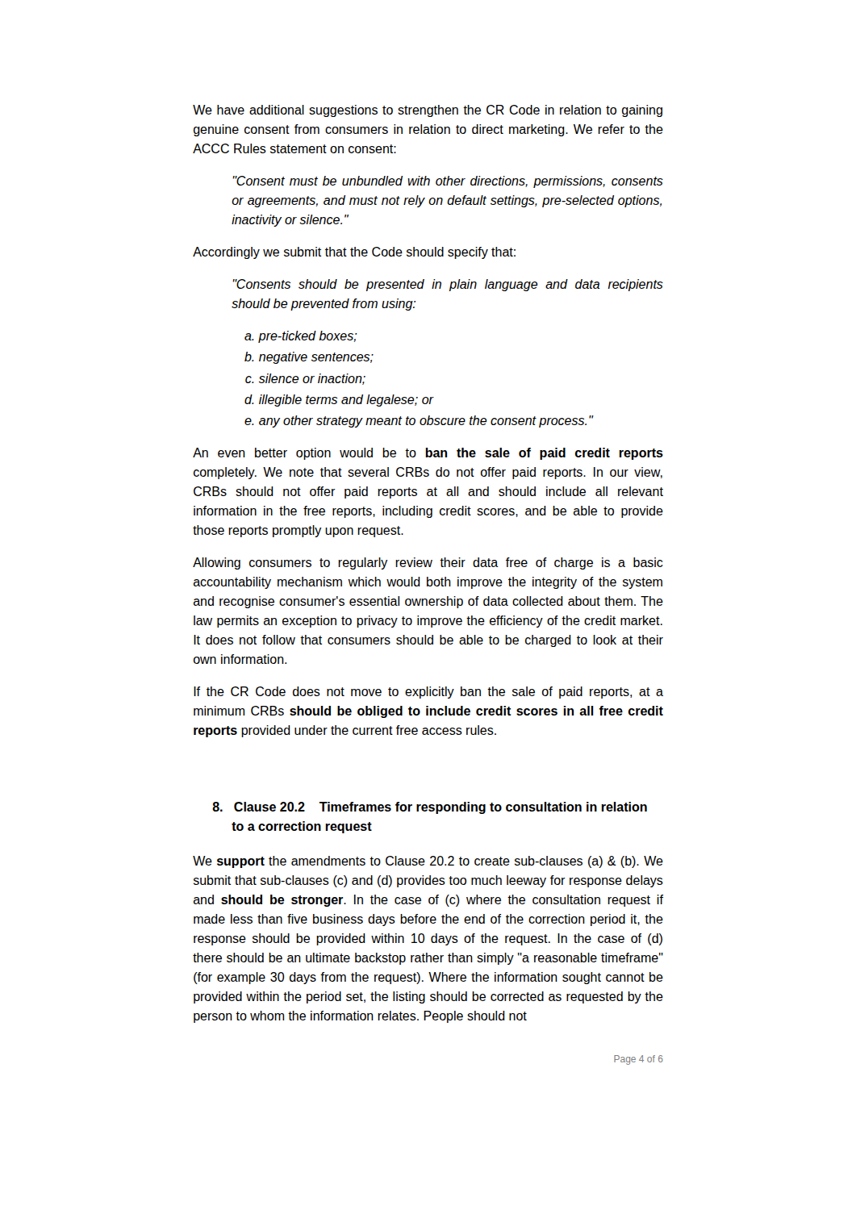We have additional suggestions to strengthen the CR Code in relation to gaining genuine consent from consumers in relation to direct marketing. We refer to the ACCC Rules statement on consent:
"Consent must be unbundled with other directions, permissions, consents or agreements, and must not rely on default settings, pre-selected options, inactivity or silence."
Accordingly we submit that the Code should specify that:
"Consents should be presented in plain language and data recipients should be prevented from using:
pre-ticked boxes;
negative sentences;
silence or inaction;
illegible terms and legalese; or
any other strategy meant to obscure the consent process."
An even better option would be to ban the sale of paid credit reports completely. We note that several CRBs do not offer paid reports. In our view, CRBs should not offer paid reports at all and should include all relevant information in the free reports, including credit scores, and be able to provide those reports promptly upon request.
Allowing consumers to regularly review their data free of charge is a basic accountability mechanism which would both improve the integrity of the system and recognise consumer's essential ownership of data collected about them. The law permits an exception to privacy to improve the efficiency of the credit market. It does not follow that consumers should be able to be charged to look at their own information.
If the CR Code does not move to explicitly ban the sale of paid reports, at a minimum CRBs should be obliged to include credit scores in all free credit reports provided under the current free access rules.
8. Clause 20.2 Timeframes for responding to consultation in relation to a correction request
We support the amendments to Clause 20.2 to create sub-clauses (a) & (b). We submit that sub-clauses (c) and (d) provides too much leeway for response delays and should be stronger. In the case of (c) where the consultation request if made less than five business days before the end of the correction period it, the response should be provided within 10 days of the request. In the case of (d) there should be an ultimate backstop rather than simply "a reasonable timeframe" (for example 30 days from the request). Where the information sought cannot be provided within the period set, the listing should be corrected as requested by the person to whom the information relates. People should not
Page 4 of 6